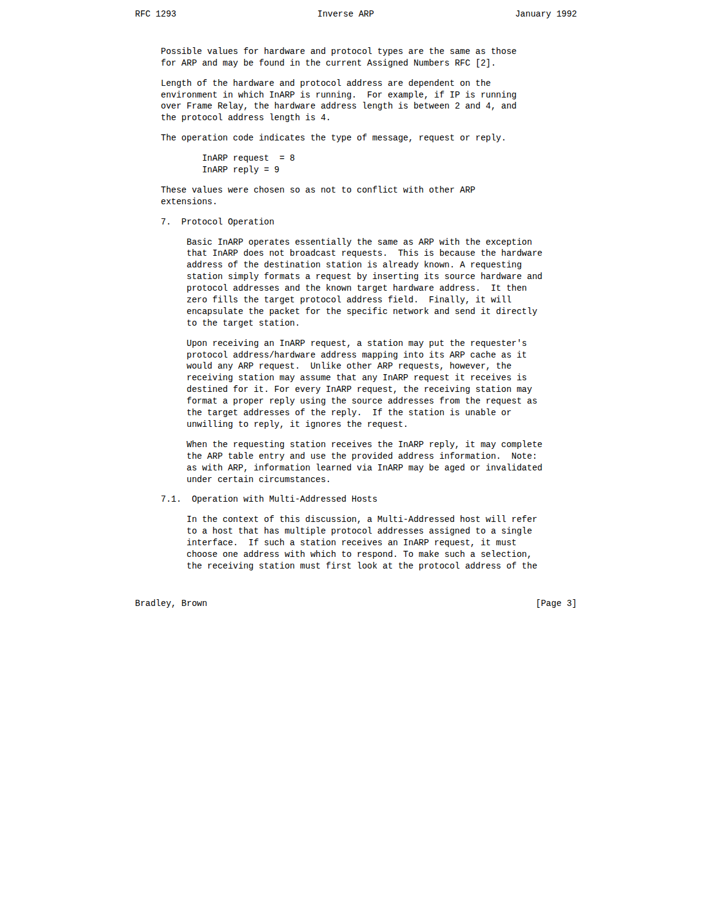RFC 1293 Inverse ARP January 1992
Possible values for hardware and protocol types are the same as those for ARP and may be found in the current Assigned Numbers RFC [2].
Length of the hardware and protocol address are dependent on the environment in which InARP is running. For example, if IP is running over Frame Relay, the hardware address length is between 2 and 4, and the protocol address length is 4.
The operation code indicates the type of message, request or reply.
   InARP request  = 8
   InARP reply = 9
These values were chosen so as not to conflict with other ARP extensions.
7. Protocol Operation
Basic InARP operates essentially the same as ARP with the exception that InARP does not broadcast requests. This is because the hardware address of the destination station is already known. A requesting station simply formats a request by inserting its source hardware and protocol addresses and the known target hardware address. It then zero fills the target protocol address field. Finally, it will encapsulate the packet for the specific network and send it directly to the target station.
Upon receiving an InARP request, a station may put the requester's protocol address/hardware address mapping into its ARP cache as it would any ARP request. Unlike other ARP requests, however, the receiving station may assume that any InARP request it receives is destined for it. For every InARP request, the receiving station may format a proper reply using the source addresses from the request as the target addresses of the reply. If the station is unable or unwilling to reply, it ignores the request.
When the requesting station receives the InARP reply, it may complete the ARP table entry and use the provided address information. Note: as with ARP, information learned via InARP may be aged or invalidated under certain circumstances.
7.1. Operation with Multi-Addressed Hosts
In the context of this discussion, a Multi-Addressed host will refer to a host that has multiple protocol addresses assigned to a single interface. If such a station receives an InARP request, it must choose one address with which to respond. To make such a selection, the receiving station must first look at the protocol address of the
Bradley, Brown [Page 3]